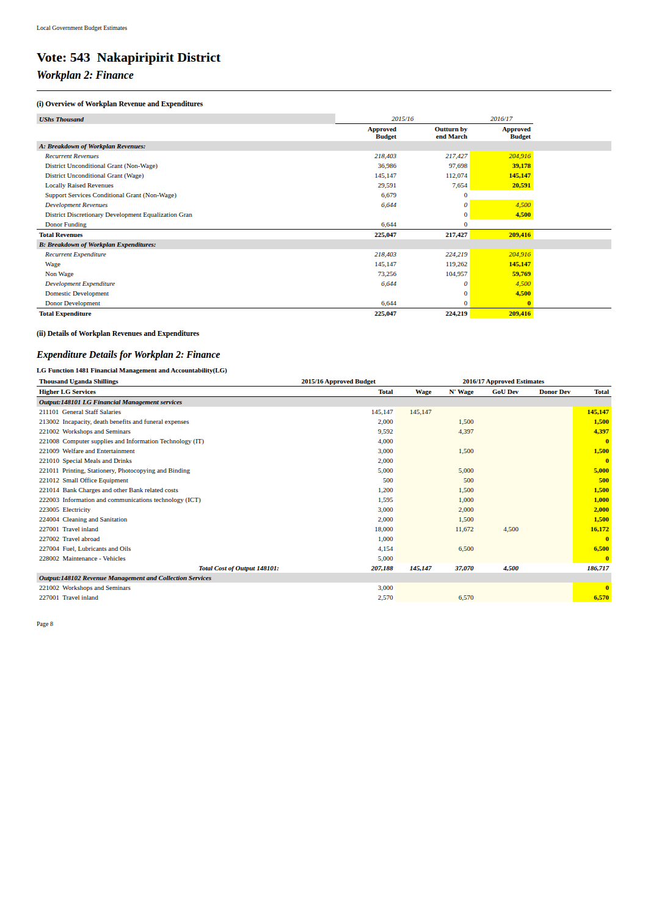Local Government Budget Estimates
Vote: 543 Nakapiripirit District
Workplan 2: Finance
(i) Overview of Workplan Revenue and Expenditures
| UShs Thousand | 2015/16 | 2016/17 | |
| --- | --- | --- | --- |
| | Approved Budget | Outturn by end March | Approved Budget | |
| A: Breakdown of Workplan Revenues: |
| Recurrent Revenues | 218,403 | 217,427 | 204,916 | |
| District Unconditional Grant (Non-Wage) | 36,986 | 97,698 | 39,178 | |
| District Unconditional Grant (Wage) | 145,147 | 112,074 | 145,147 | |
| Locally Raised Revenues | 29,591 | 7,654 | 20,591 | |
| Support Services Conditional Grant (Non-Wage) | 6,679 | 0 | | |
| Development Revenues | 6,644 | 0 | 4,500 | |
| District Discretionary Development Equalization Gran | | 0 | 4,500 | |
| Donor Funding | 6,644 | 0 | | |
| Total Revenues | 225,047 | 217,427 | 209,416 | |
| B: Breakdown of Workplan Expenditures: |
| Recurrent Expenditure | 218,403 | 224,219 | 204,916 | |
| Wage | 145,147 | 119,262 | 145,147 | |
| Non Wage | 73,256 | 104,957 | 59,769 | |
| Development Expenditure | 6,644 | 0 | 4,500 | |
| Domestic Development | | 0 | 4,500 | |
| Donor Development | 6,644 | 0 | 0 | |
| Total Expenditure | 225,047 | 224,219 | 209,416 | |
(ii) Details of Workplan Revenues and Expenditures
Expenditure Details for Workplan 2: Finance
LG Function 1481 Financial Management and Accountability(LG)
| Thousand Uganda Shillings | 2015/16 Approved Budget | 2016/17 Approved Estimates |
| --- | --- | --- |
| Higher LG Services | Total | Wage | N' Wage | GoU Dev | Donor Dev | Total |
| Output:148101 LG Financial Management services |
| 211101 General Staff Salaries | 145,147 | 145,147 | | | | 145,147 |
| 213002 Incapacity, death benefits and funeral expenses | 2,000 | | 1,500 | | | 1,500 |
| 221002 Workshops and Seminars | 9,592 | | 4,397 | | | 4,397 |
| 221008 Computer supplies and Information Technology (IT) | 4,000 | | | | | 0 |
| 221009 Welfare and Entertainment | 3,000 | | 1,500 | | | 1,500 |
| 221010 Special Meals and Drinks | 2,000 | | | | | 0 |
| 221011 Printing, Stationery, Photocopying and Binding | 5,000 | | 5,000 | | | 5,000 |
| 221012 Small Office Equipment | 500 | | 500 | | | 500 |
| 221014 Bank Charges and other Bank related costs | 1,200 | | 1,500 | | | 1,500 |
| 222003 Information and communications technology (ICT) | 1,595 | | 1,000 | | | 1,000 |
| 223005 Electricity | 3,000 | | 2,000 | | | 2,000 |
| 224004 Cleaning and Sanitation | 2,000 | | 1,500 | | | 1,500 |
| 227001 Travel inland | 18,000 | | 11,672 | 4,500 | | 16,172 |
| 227002 Travel abroad | 1,000 | | | | | 0 |
| 227004 Fuel, Lubricants and Oils | 4,154 | | 6,500 | | | 6,500 |
| 228002 Maintenance - Vehicles | 5,000 | | | | | 0 |
| Total Cost of Output 148101: | 207,188 | 145,147 | 37,070 | 4,500 | | 186,717 |
| Output:148102 Revenue Management and Collection Services |
| 221002 Workshops and Seminars | 3,000 | | | | | 0 |
| 227001 Travel inland | 2,570 | | 6,570 | | | 6,570 |
Page 8